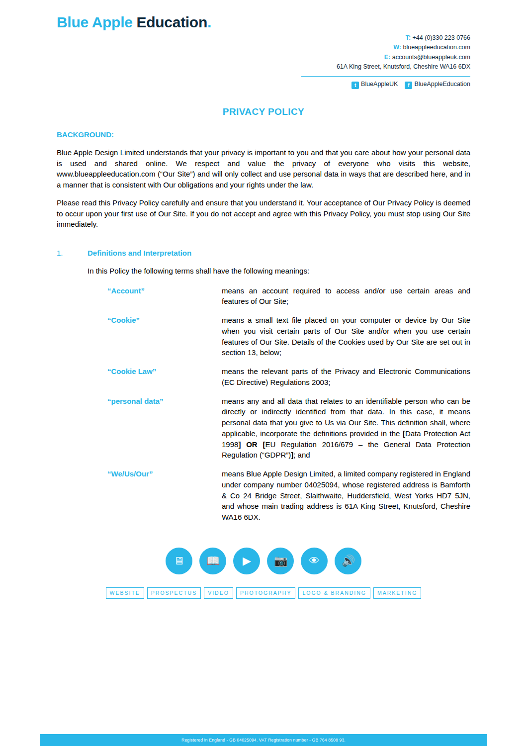Blue Apple Education.
T: +44 (0)330 223 0766
W: blueappleeducation.com
E: accounts@blueappleuk.com
61A King Street, Knutsford, Cheshire WA16 6DX
t BlueAppleUK f BlueAppleEducation
PRIVACY POLICY
BACKGROUND:
Blue Apple Design Limited understands that your privacy is important to you and that you care about how your personal data is used and shared online. We respect and value the privacy of everyone who visits this website, www.blueappleeducation.com (“Our Site”) and will only collect and use personal data in ways that are described here, and in a manner that is consistent with Our obligations and your rights under the law.
Please read this Privacy Policy carefully and ensure that you understand it. Your acceptance of Our Privacy Policy is deemed to occur upon your first use of Our Site. If you do not accept and agree with this Privacy Policy, you must stop using Our Site immediately.
1.
Definitions and Interpretation
In this Policy the following terms shall have the following meanings:
| “Account” | means an account required to access and/or use certain areas and features of Our Site; |
| “Cookie” | means a small text file placed on your computer or device by Our Site when you visit certain parts of Our Site and/or when you use certain features of Our Site. Details of the Cookies used by Our Site are set out in section 13, below; |
| “Cookie Law” | means the relevant parts of the Privacy and Electronic Communications (EC Directive) Regulations 2003; |
| “personal data” | means any and all data that relates to an identifiable person who can be directly or indirectly identified from that data. In this case, it means personal data that you give to Us via Our Site. This definition shall, where applicable, incorporate the definitions provided in the [ Data Protection Act 1998 ] OR [ EU Regulation 2016/679 – the General Data Protection Regulation (“GDPR”) ] ; and |
| “We/Us/Our” | means Blue Apple Design Limited, a limited company registered in England under company number 04025094, whose registered address is Bamforth & Co 24 Bridge Street, Slaithwaite, Huddersfield, West Yorks HD7 5JN, and whose main trading address is 61A King Street, Knutsford, Cheshire WA16 6DX. |
🖥
📖
▶
📷
👁
🔊
WEBSITE PROSPECTUS VIDEO PHOTOGRAPHY LOGO & BRANDING MARKETING
Registered in England - GB 04025094. VAT Registration number - GB 764 8508 93.